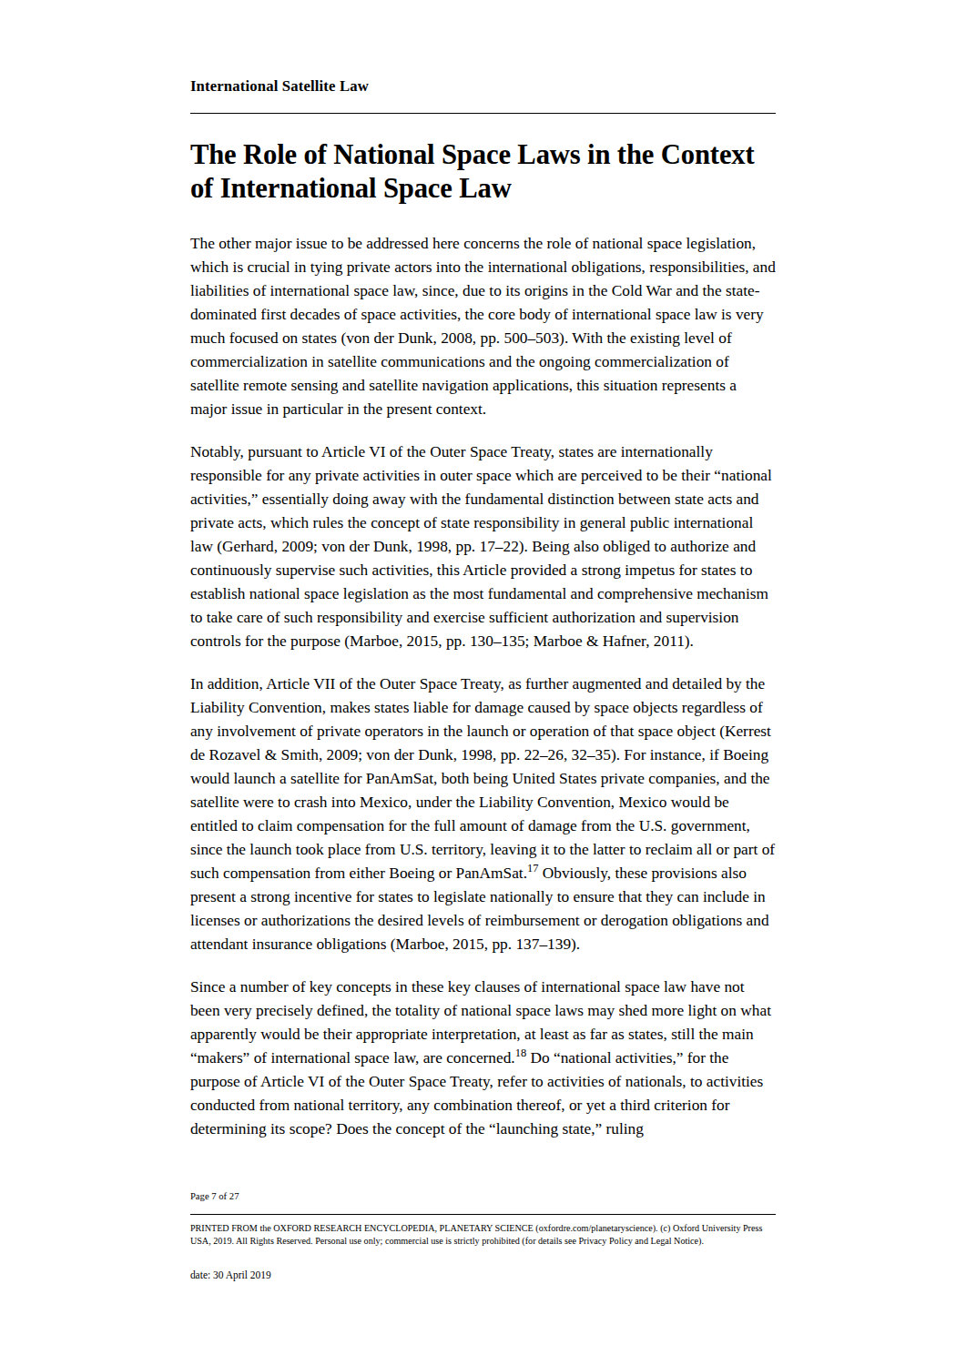International Satellite Law
The Role of National Space Laws in the Context of International Space Law
The other major issue to be addressed here concerns the role of national space legislation, which is crucial in tying private actors into the international obligations, responsibilities, and liabilities of international space law, since, due to its origins in the Cold War and the state-dominated first decades of space activities, the core body of international space law is very much focused on states (von der Dunk, 2008, pp. 500–503). With the existing level of commercialization in satellite communications and the ongoing commercialization of satellite remote sensing and satellite navigation applications, this situation represents a major issue in particular in the present context.
Notably, pursuant to Article VI of the Outer Space Treaty, states are internationally responsible for any private activities in outer space which are perceived to be their “national activities,” essentially doing away with the fundamental distinction between state acts and private acts, which rules the concept of state responsibility in general public international law (Gerhard, 2009; von der Dunk, 1998, pp. 17–22). Being also obliged to authorize and continuously supervise such activities, this Article provided a strong impetus for states to establish national space legislation as the most fundamental and comprehensive mechanism to take care of such responsibility and exercise sufficient authorization and supervision controls for the purpose (Marboe, 2015, pp. 130–135; Marboe & Hafner, 2011).
In addition, Article VII of the Outer Space Treaty, as further augmented and detailed by the Liability Convention, makes states liable for damage caused by space objects regardless of any involvement of private operators in the launch or operation of that space object (Kerrest de Rozavel & Smith, 2009; von der Dunk, 1998, pp. 22–26, 32–35). For instance, if Boeing would launch a satellite for PanAmSat, both being United States private companies, and the satellite were to crash into Mexico, under the Liability Convention, Mexico would be entitled to claim compensation for the full amount of damage from the U.S. government, since the launch took place from U.S. territory, leaving it to the latter to reclaim all or part of such compensation from either Boeing or PanAmSat.17 Obviously, these provisions also present a strong incentive for states to legislate nationally to ensure that they can include in licenses or authorizations the desired levels of reimbursement or derogation obligations and attendant insurance obligations (Marboe, 2015, pp. 137–139).
Since a number of key concepts in these key clauses of international space law have not been very precisely defined, the totality of national space laws may shed more light on what apparently would be their appropriate interpretation, at least as far as states, still the main “makers” of international space law, are concerned.18 Do “national activities,” for the purpose of Article VI of the Outer Space Treaty, refer to activities of nationals, to activities conducted from national territory, any combination thereof, or yet a third criterion for determining its scope? Does the concept of the “launching state,” ruling
Page 7 of 27
PRINTED FROM the OXFORD RESEARCH ENCYCLOPEDIA, PLANETARY SCIENCE (oxfordre.com/planetaryscience). (c) Oxford University Press USA, 2019. All Rights Reserved. Personal use only; commercial use is strictly prohibited (for details see Privacy Policy and Legal Notice).
date: 30 April 2019